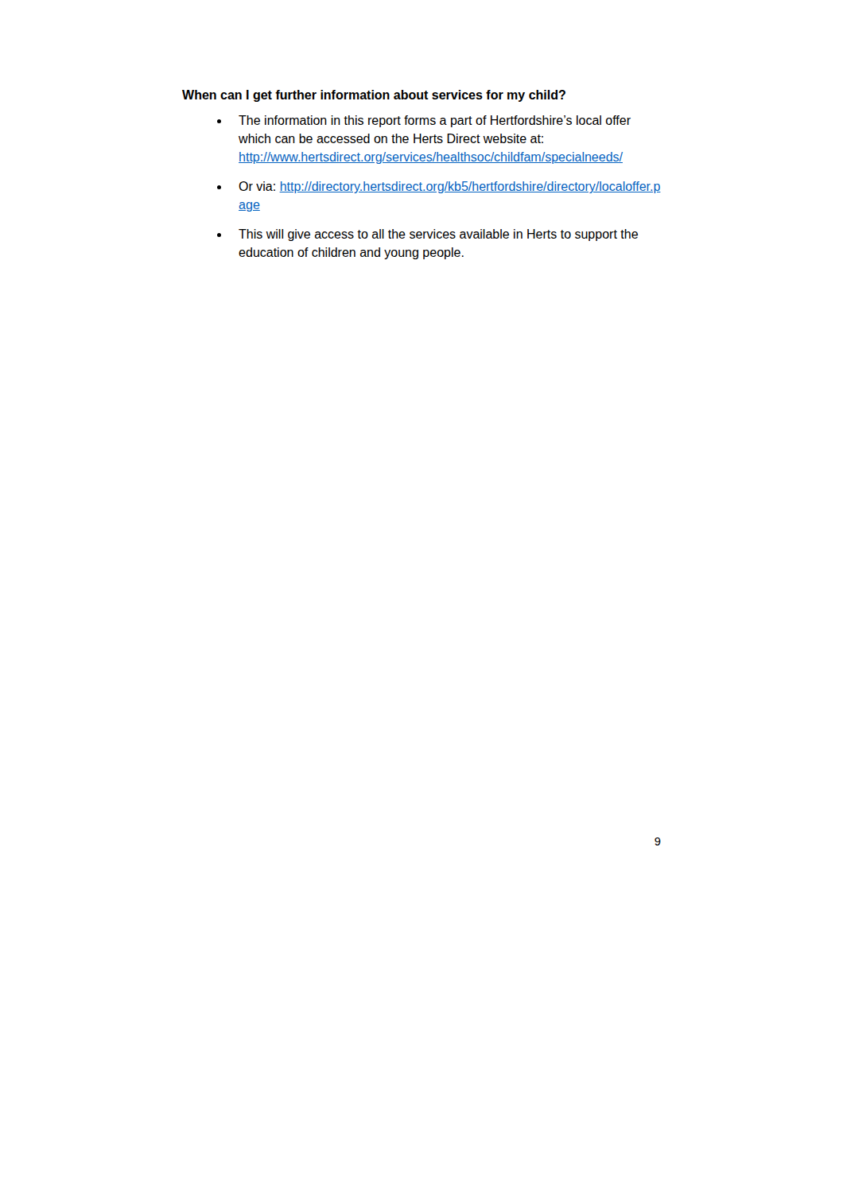When can I get further information about services for my child?
The information in this report forms a part of Hertfordshire’s local offer which can be accessed on the Herts Direct website at:
http://www.hertsdirect.org/services/healthsoc/childfam/specialneeds/
Or via: http://directory.hertsdirect.org/kb5/hertfordshire/directory/localoffer.page
This will give access to all the services available in Herts to support the education of children and young people.
9